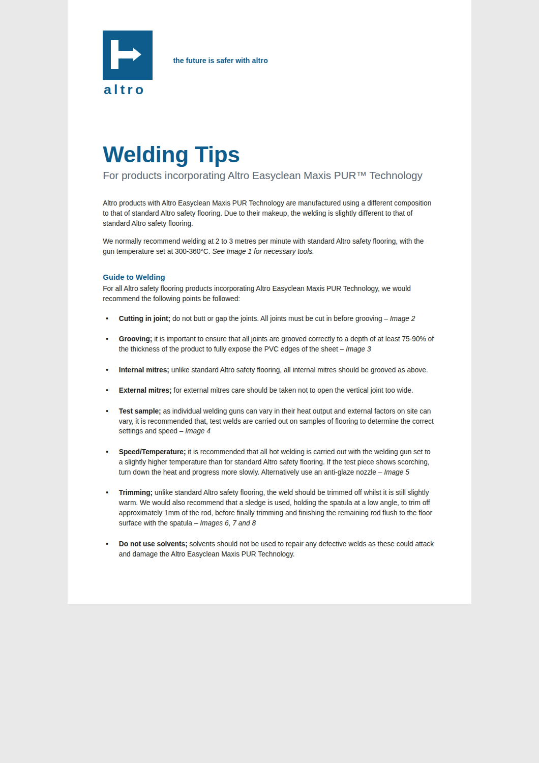altro
the future is safer with altro
Welding Tips
For products incorporating Altro Easyclean Maxis PUR™ Technology
Altro products with Altro Easyclean Maxis PUR Technology are manufactured using a different composition to that of standard Altro safety flooring. Due to their makeup, the welding is slightly different to that of standard Altro safety flooring.
We normally recommend welding at 2 to 3 metres per minute with standard Altro safety flooring, with the gun temperature set at 300-360°C. See Image 1 for necessary tools.
Guide to Welding
For all Altro safety flooring products incorporating Altro Easyclean Maxis PUR Technology, we would recommend the following points be followed:
Cutting in joint; do not butt or gap the joints. All joints must be cut in before grooving – Image 2
Grooving; it is important to ensure that all joints are grooved correctly to a depth of at least 75-90% of the thickness of the product to fully expose the PVC edges of the sheet – Image 3
Internal mitres; unlike standard Altro safety flooring, all internal mitres should be grooved as above.
External mitres; for external mitres care should be taken not to open the vertical joint too wide.
Test sample; as individual welding guns can vary in their heat output and external factors on site can vary, it is recommended that, test welds are carried out on samples of flooring to determine the correct settings and speed – Image 4
Speed/Temperature; it is recommended that all hot welding is carried out with the welding gun set to a slightly higher temperature than for standard Altro safety flooring. If the test piece shows scorching, turn down the heat and progress more slowly. Alternatively use an anti-glaze nozzle – Image 5
Trimming; unlike standard Altro safety flooring, the weld should be trimmed off whilst it is still slightly warm. We would also recommend that a sledge is used, holding the spatula at a low angle, to trim off approximately 1mm of the rod, before finally trimming and finishing the remaining rod flush to the floor surface with the spatula – Images 6, 7 and 8
Do not use solvents; solvents should not be used to repair any defective welds as these could attack and damage the Altro Easyclean Maxis PUR Technology.